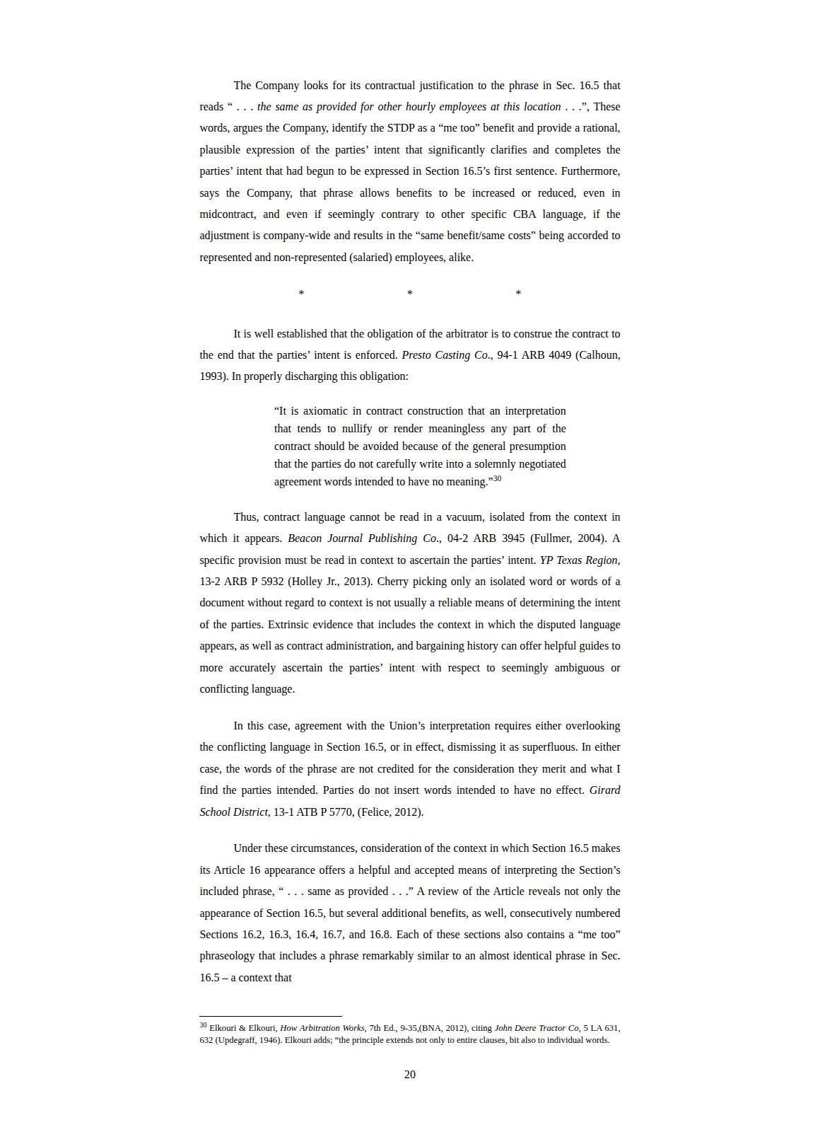The Company looks for its contractual justification to the phrase in Sec. 16.5 that reads “ . . . the same as provided for other hourly employees at this location . . .”, These words, argues the Company, identify the STDP as a “me too” benefit and provide a rational, plausible expression of the parties’ intent that significantly clarifies and completes the parties’ intent that had begun to be expressed in Section 16.5’s first sentence. Furthermore, says the Company, that phrase allows benefits to be increased or reduced, even in midcontract, and even if seemingly contrary to other specific CBA language, if the adjustment is company-wide and results in the “same benefit/same costs” being accorded to represented and non-represented (salaried) employees, alike.
***
It is well established that the obligation of the arbitrator is to construe the contract to the end that the parties’ intent is enforced. Presto Casting Co., 94-1 ARB 4049 (Calhoun, 1993). In properly discharging this obligation:
“It is axiomatic in contract construction that an interpretation that tends to nullify or render meaningless any part of the contract should be avoided because of the general presumption that the parties do not carefully write into a solemnly negotiated agreement words intended to have no meaning.”30
Thus, contract language cannot be read in a vacuum, isolated from the context in which it appears. Beacon Journal Publishing Co., 04-2 ARB 3945 (Fullmer, 2004). A specific provision must be read in context to ascertain the parties’ intent. YP Texas Region, 13-2 ARB P 5932 (Holley Jr., 2013). Cherry picking only an isolated word or words of a document without regard to context is not usually a reliable means of determining the intent of the parties. Extrinsic evidence that includes the context in which the disputed language appears, as well as contract administration, and bargaining history can offer helpful guides to more accurately ascertain the parties’ intent with respect to seemingly ambiguous or conflicting language.
In this case, agreement with the Union’s interpretation requires either overlooking the conflicting language in Section 16.5, or in effect, dismissing it as superfluous. In either case, the words of the phrase are not credited for the consideration they merit and what I find the parties intended. Parties do not insert words intended to have no effect. Girard School District, 13-1 ATB P 5770, (Felice, 2012).
Under these circumstances, consideration of the context in which Section 16.5 makes its Article 16 appearance offers a helpful and accepted means of interpreting the Section’s included phrase, “ . . . same as provided . . .” A review of the Article reveals not only the appearance of Section 16.5, but several additional benefits, as well, consecutively numbered Sections 16.2, 16.3, 16.4, 16.7, and 16.8. Each of these sections also contains a “me too” phraseology that includes a phrase remarkably similar to an almost identical phrase in Sec. 16.5 – a context that
30 Elkouri & Elkouri, How Arbitration Works, 7th Ed., 9-35,(BNA, 2012), citing John Deere Tractor Co, 5 LA 631, 632 (Updegraff, 1946). Elkouri adds; “the principle extends not only to entire clauses, bit also to individual words.
20